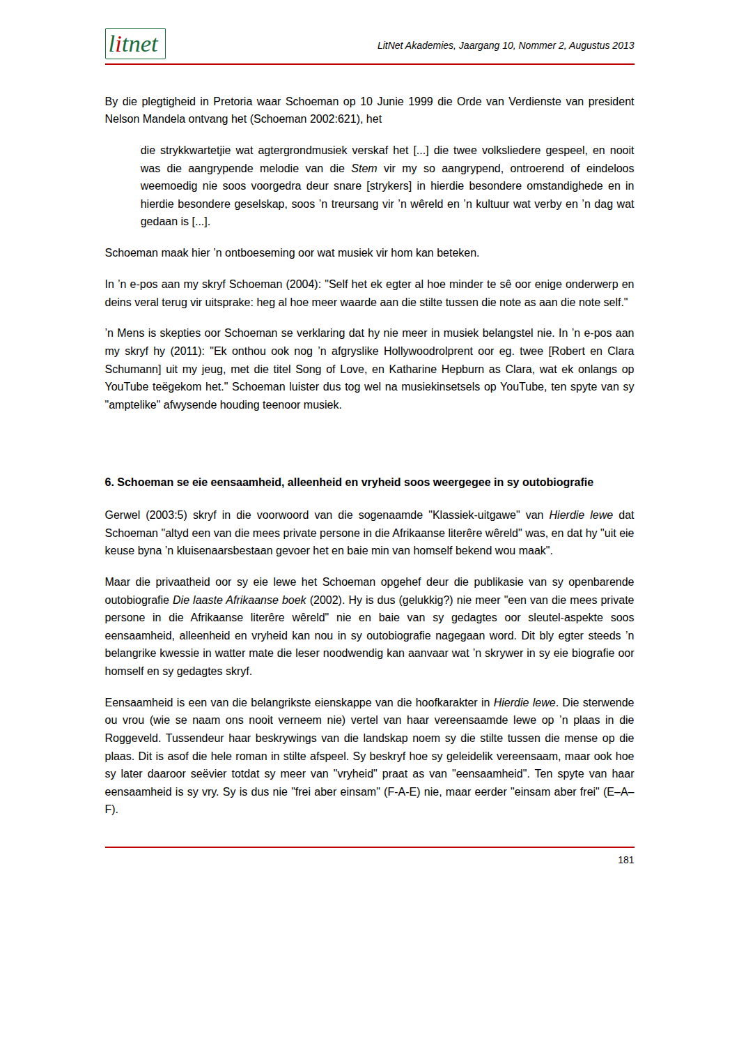litnet
LitNet Akademies, Jaargang 10, Nommer 2, Augustus 2013
By die plegtigheid in Pretoria waar Schoeman op 10 Junie 1999 die Orde van Verdienste van president Nelson Mandela ontvang het (Schoeman 2002:621), het
die strykkwartetjie wat agtergrondmusiek verskaf het [...] die twee volksliedere gespeel, en nooit was die aangrypende melodie van die Stem vir my so aangrypend, ontroerend of eindeloos weemoedig nie soos voorgedra deur snare [strykers] in hierdie besondere omstandighede en in hierdie besondere geselskap, soos ’n treursang vir ’n wêreld en ’n kultuur wat verby en ’n dag wat gedaan is [...].
Schoeman maak hier ’n ontboeseming oor wat musiek vir hom kan beteken.
In ’n e-pos aan my skryf Schoeman (2004): "Self het ek egter al hoe minder te sê oor enige onderwerp en deins veral terug vir uitsprake: heg al hoe meer waarde aan die stilte tussen die note as aan die note self."
’n Mens is skepties oor Schoeman se verklaring dat hy nie meer in musiek belangstel nie. In ’n e-pos aan my skryf hy (2011): "Ek onthou ook nog ’n afgryslike Hollywoodrolprent oor eg. twee [Robert en Clara Schumann] uit my jeug, met die titel Song of Love, en Katharine Hepburn as Clara, wat ek onlangs op YouTube teëgekom het." Schoeman luister dus tog wel na musiekinsetsels op YouTube, ten spyte van sy "amptelike" afwysende houding teenoor musiek.
6. Schoeman se eie eensaamheid, alleenheid en vryheid soos weergegee in sy outobiografie
Gerwel (2003:5) skryf in die voorwoord van die sogenaamde "Klassiek-uitgawe" van Hierdie lewe dat Schoeman "altyd een van die mees private persone in die Afrikaanse literêre wêreld" was, en dat hy "uit eie keuse byna ’n kluisenaarsbestaan gevoer het en baie min van homself bekend wou maak".
Maar die privaatheid oor sy eie lewe het Schoeman opgehef deur die publikasie van sy openbarende outobiografie Die laaste Afrikaanse boek (2002). Hy is dus (gelukkig?) nie meer "een van die mees private persone in die Afrikaanse literêre wêreld" nie en baie van sy gedagtes oor sleutel-aspekte soos eensaamheid, alleenheid en vryheid kan nou in sy outobiografie nagegaan word. Dit bly egter steeds ’n belangrike kwessie in watter mate die leser noodwendig kan aanvaar wat ’n skrywer in sy eie biografie oor homself en sy gedagtes skryf.
Eensaamheid is een van die belangrikste eienskappe van die hoofkarakter in Hierdie lewe. Die sterwende ou vrou (wie se naam ons nooit verneem nie) vertel van haar vereensaamde lewe op ’n plaas in die Roggeveld. Tussendeur haar beskrywings van die landskap noem sy die stilte tussen die mense op die plaas. Dit is asof die hele roman in stilte afspeel. Sy beskryf hoe sy geleidelik vereensaam, maar ook hoe sy later daaroor seëvier totdat sy meer van "vryheid" praat as van "eensaamheid". Ten spyte van haar eensaamheid is sy vry. Sy is dus nie "frei aber einsam" (F-A-E) nie, maar eerder "einsam aber frei" (E–A–F).
181